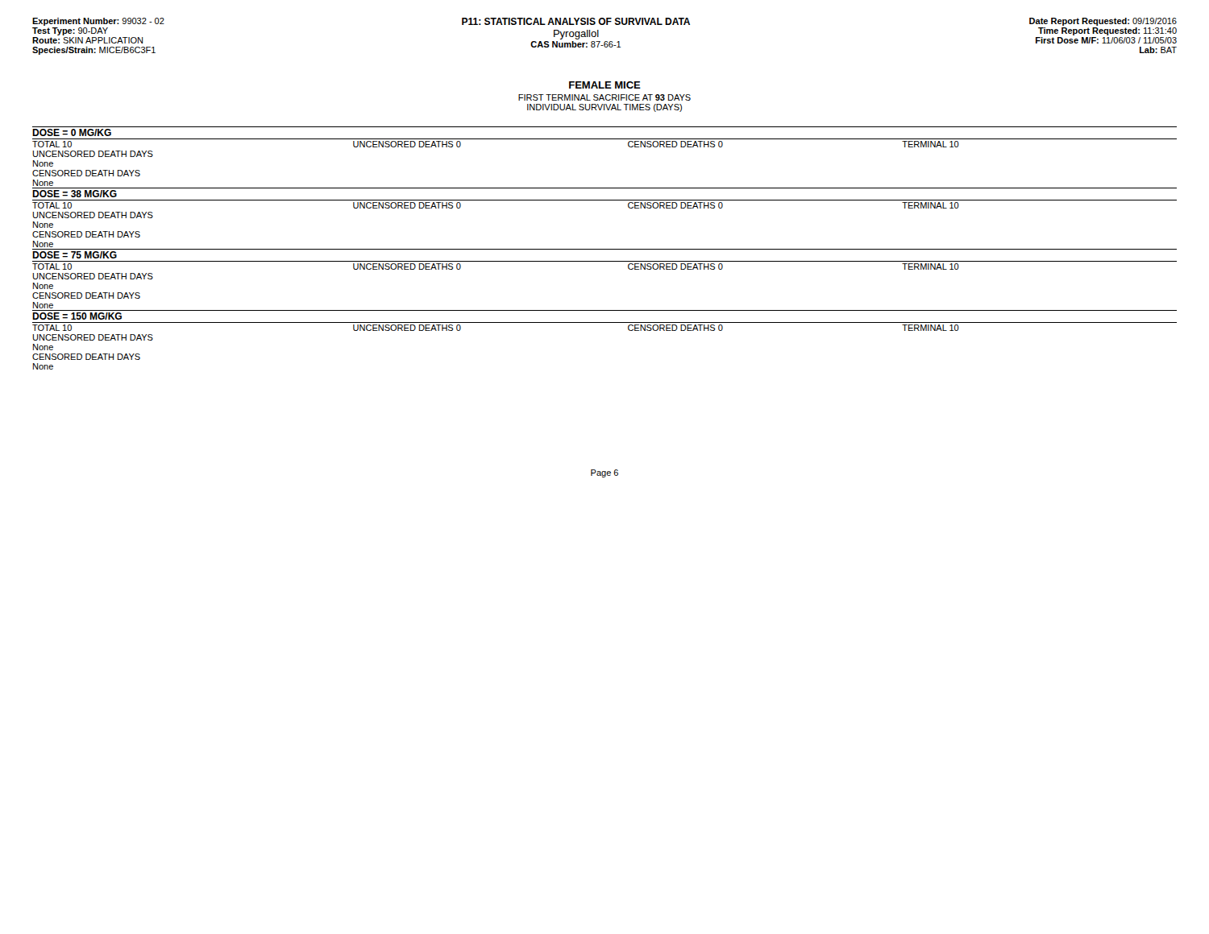Experiment Number: 99032 - 02
Test Type: 90-DAY
Route: SKIN APPLICATION
Species/Strain: MICE/B6C3F1
P11: STATISTICAL ANALYSIS OF SURVIVAL DATA
Pyrogallol
CAS Number: 87-66-1
Date Report Requested: 09/19/2016
Time Report Requested: 11:31:40
First Dose M/F: 11/06/03 / 11/05/03
Lab: BAT
FEMALE MICE
FIRST TERMINAL SACRIFICE AT 93 DAYS
INDIVIDUAL SURVIVAL TIMES (DAYS)
| DOSE = 0 MG/KG |
| TOTAL 10 | UNCENSORED DEATHS 0 | CENSORED DEATHS 0 | TERMINAL 10 |
| UNCENSORED DEATH DAYS |
| None |
| CENSORED DEATH DAYS |
| None |
| DOSE = 38 MG/KG |
| TOTAL 10 | UNCENSORED DEATHS 0 | CENSORED DEATHS 0 | TERMINAL 10 |
| UNCENSORED DEATH DAYS |
| None |
| CENSORED DEATH DAYS |
| None |
| DOSE = 75 MG/KG |
| TOTAL 10 | UNCENSORED DEATHS 0 | CENSORED DEATHS 0 | TERMINAL 10 |
| UNCENSORED DEATH DAYS |
| None |
| CENSORED DEATH DAYS |
| None |
| DOSE = 150 MG/KG |
| TOTAL 10 | UNCENSORED DEATHS 0 | CENSORED DEATHS 0 | TERMINAL 10 |
| UNCENSORED DEATH DAYS |
| None |
| CENSORED DEATH DAYS |
| None |
Page 6